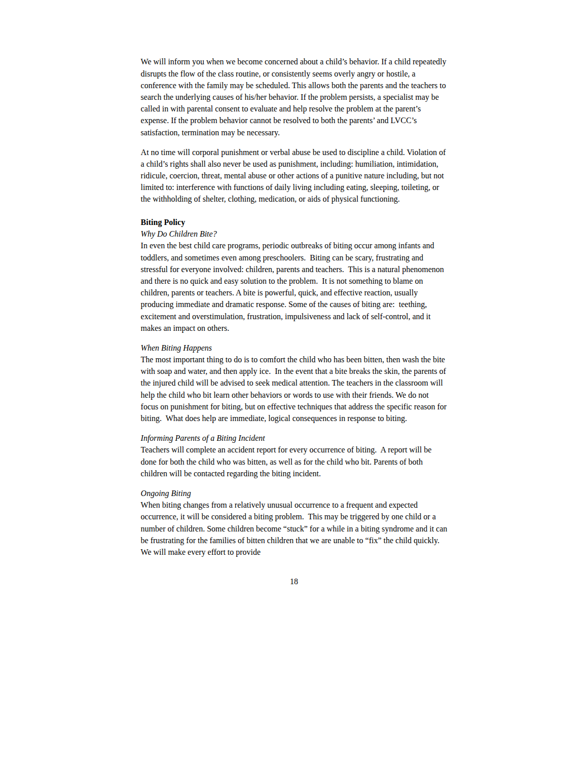We will inform you when we become concerned about a child’s behavior. If a child repeatedly disrupts the flow of the class routine, or consistently seems overly angry or hostile, a conference with the family may be scheduled. This allows both the parents and the teachers to search the underlying causes of his/her behavior. If the problem persists, a specialist may be called in with parental consent to evaluate and help resolve the problem at the parent’s expense. If the problem behavior cannot be resolved to both the parents’ and LVCC’s satisfaction, termination may be necessary.
At no time will corporal punishment or verbal abuse be used to discipline a child. Violation of a child’s rights shall also never be used as punishment, including: humiliation, intimidation, ridicule, coercion, threat, mental abuse or other actions of a punitive nature including, but not limited to: interference with functions of daily living including eating, sleeping, toileting, or the withholding of shelter, clothing, medication, or aids of physical functioning.
Biting Policy
Why Do Children Bite?
In even the best child care programs, periodic outbreaks of biting occur among infants and toddlers, and sometimes even among preschoolers. Biting can be scary, frustrating and stressful for everyone involved: children, parents and teachers. This is a natural phenomenon and there is no quick and easy solution to the problem. It is not something to blame on children, parents or teachers. A bite is powerful, quick, and effective reaction, usually producing immediate and dramatic response. Some of the causes of biting are: teething, excitement and overstimulation, frustration, impulsiveness and lack of self-control, and it makes an impact on others.
When Biting Happens
The most important thing to do is to comfort the child who has been bitten, then wash the bite with soap and water, and then apply ice. In the event that a bite breaks the skin, the parents of the injured child will be advised to seek medical attention. The teachers in the classroom will help the child who bit learn other behaviors or words to use with their friends. We do not focus on punishment for biting, but on effective techniques that address the specific reason for biting. What does help are immediate, logical consequences in response to biting.
Informing Parents of a Biting Incident
Teachers will complete an accident report for every occurrence of biting. A report will be done for both the child who was bitten, as well as for the child who bit. Parents of both children will be contacted regarding the biting incident.
Ongoing Biting
When biting changes from a relatively unusual occurrence to a frequent and expected occurrence, it will be considered a biting problem. This may be triggered by one child or a number of children. Some children become “stuck” for a while in a biting syndrome and it can be frustrating for the families of bitten children that we are unable to “fix” the child quickly. We will make every effort to provide
18